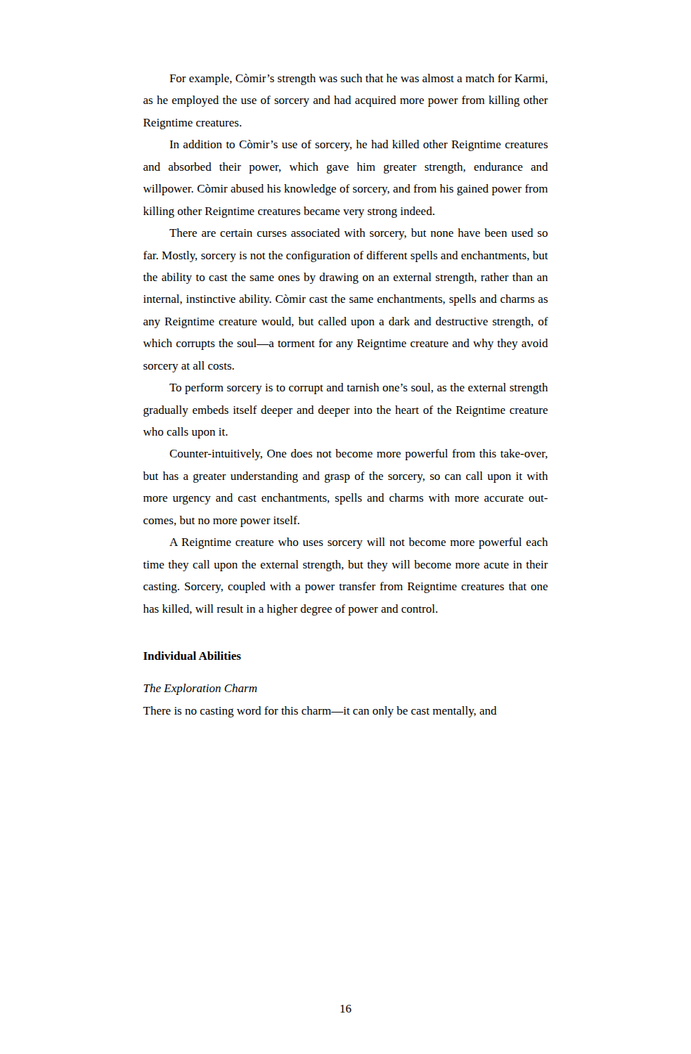For example, Còmir’s strength was such that he was almost a match for Karmi, as he employed the use of sorcery and had acquired more power from killing other Reigntime creatures.
In addition to Còmir’s use of sorcery, he had killed other Reigntime creatures and absorbed their power, which gave him greater strength, endurance and willpower. Còmir abused his knowledge of sorcery, and from his gained power from killing other Reigntime creatures became very strong indeed.
There are certain curses associated with sorcery, but none have been used so far. Mostly, sorcery is not the configuration of different spells and enchantments, but the ability to cast the same ones by drawing on an external strength, rather than an internal, instinctive ability. Còmir cast the same enchantments, spells and charms as any Reigntime creature would, but called upon a dark and destructive strength, of which corrupts the soul—a torment for any Reigntime creature and why they avoid sorcery at all costs.
To perform sorcery is to corrupt and tarnish one’s soul, as the external strength gradually embeds itself deeper and deeper into the heart of the Reigntime creature who calls upon it.
Counter-intuitively, One does not become more powerful from this take-over, but has a greater understanding and grasp of the sorcery, so can call upon it with more urgency and cast enchantments, spells and charms with more accurate outcomes, but no more power itself.
A Reigntime creature who uses sorcery will not become more powerful each time they call upon the external strength, but they will become more acute in their casting. Sorcery, coupled with a power transfer from Reigntime creatures that one has killed, will result in a higher degree of power and control.
Individual Abilities
The Exploration Charm
There is no casting word for this charm—it can only be cast mentally, and
16